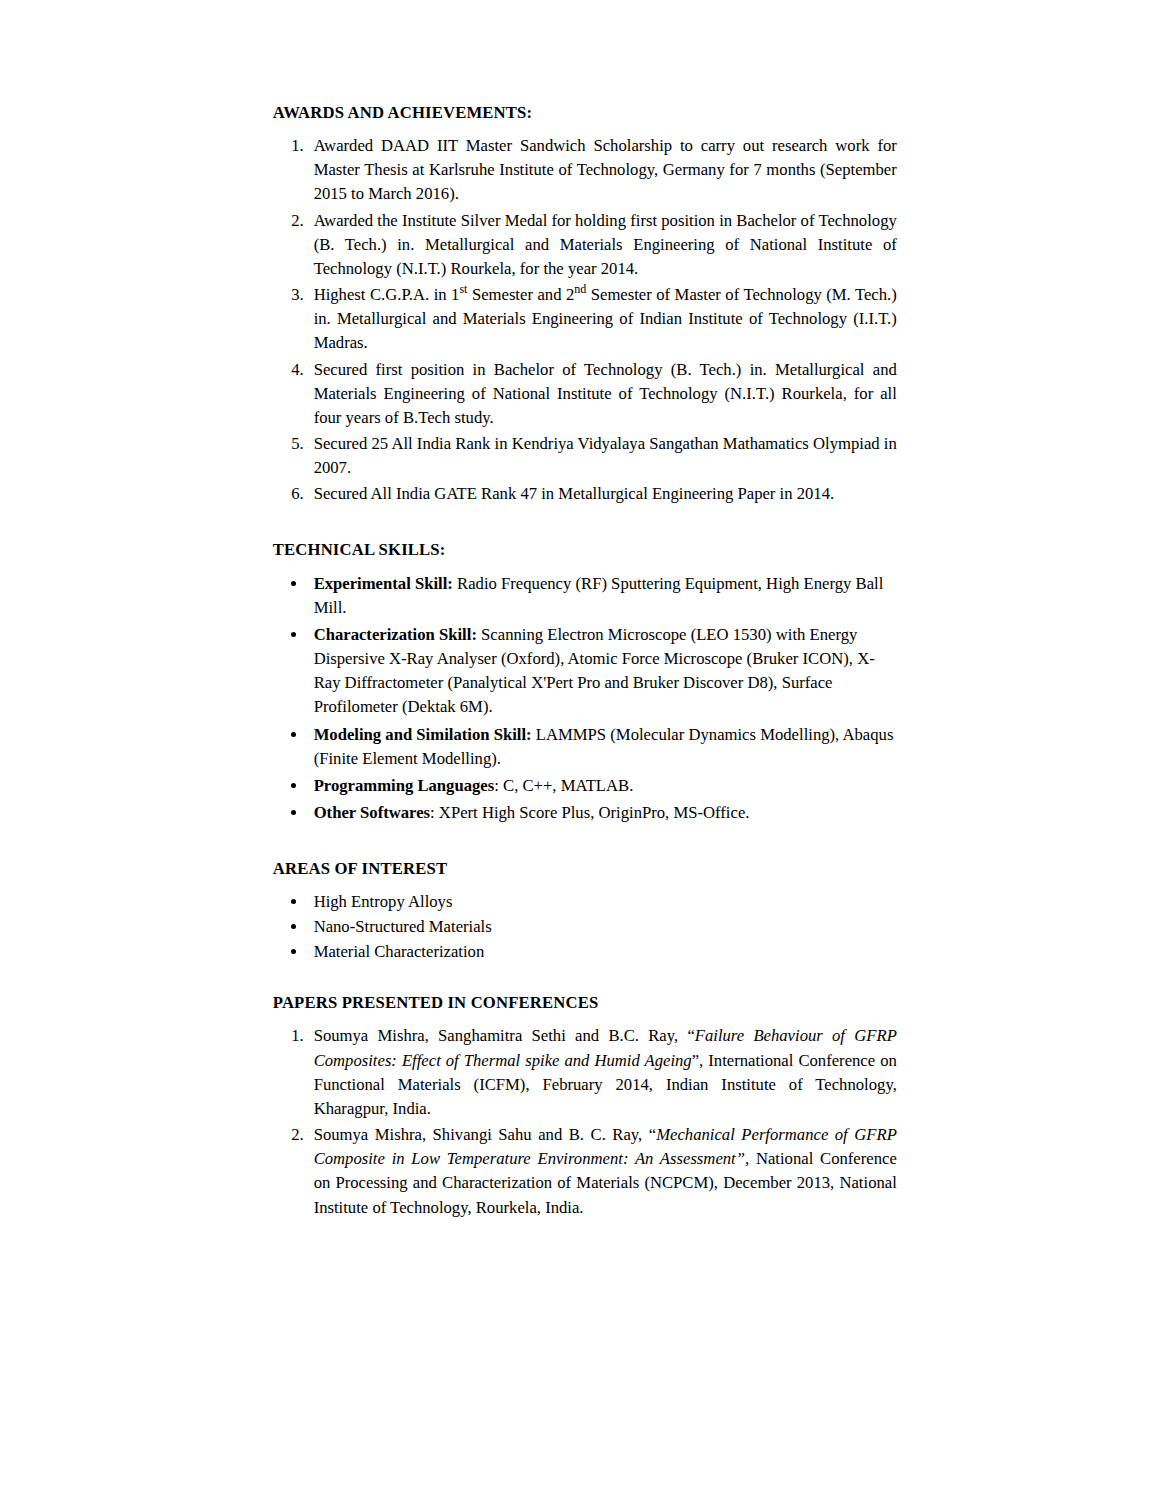AWARDS AND ACHIEVEMENTS:
Awarded DAAD IIT Master Sandwich Scholarship to carry out research work for Master Thesis at Karlsruhe Institute of Technology, Germany for 7 months (September 2015 to March 2016).
Awarded the Institute Silver Medal for holding first position in Bachelor of Technology (B. Tech.) in. Metallurgical and Materials Engineering of National Institute of Technology (N.I.T.) Rourkela, for the year 2014.
Highest C.G.P.A. in 1st Semester and 2nd Semester of Master of Technology (M. Tech.) in. Metallurgical and Materials Engineering of Indian Institute of Technology (I.I.T.) Madras.
Secured first position in Bachelor of Technology (B. Tech.) in. Metallurgical and Materials Engineering of National Institute of Technology (N.I.T.) Rourkela, for all four years of B.Tech study.
Secured 25 All India Rank in Kendriya Vidyalaya Sangathan Mathamatics Olympiad in 2007.
Secured All India GATE Rank 47 in Metallurgical Engineering Paper in 2014.
TECHNICAL SKILLS:
Experimental Skill: Radio Frequency (RF) Sputtering Equipment, High Energy Ball Mill.
Characterization Skill: Scanning Electron Microscope (LEO 1530) with Energy Dispersive X-Ray Analyser (Oxford), Atomic Force Microscope (Bruker ICON), X-Ray Diffractometer (Panalytical X'Pert Pro and Bruker Discover D8), Surface Profilometer (Dektak 6M).
Modeling and Similation Skill: LAMMPS (Molecular Dynamics Modelling), Abaqus (Finite Element Modelling).
Programming Languages: C, C++, MATLAB.
Other Softwares: XPert High Score Plus, OriginPro, MS-Office.
AREAS OF INTEREST
High Entropy Alloys
Nano-Structured Materials
Material Characterization
PAPERS PRESENTED IN CONFERENCES
Soumya Mishra, Sanghamitra Sethi and B.C. Ray, “Failure Behaviour of GFRP Composites: Effect of Thermal spike and Humid Ageing”, International Conference on Functional Materials (ICFM), February 2014, Indian Institute of Technology, Kharagpur, India.
Soumya Mishra, Shivangi Sahu and B. C. Ray, “Mechanical Performance of GFRP Composite in Low Temperature Environment: An Assessment”, National Conference on Processing and Characterization of Materials (NCPCM), December 2013, National Institute of Technology, Rourkela, India.